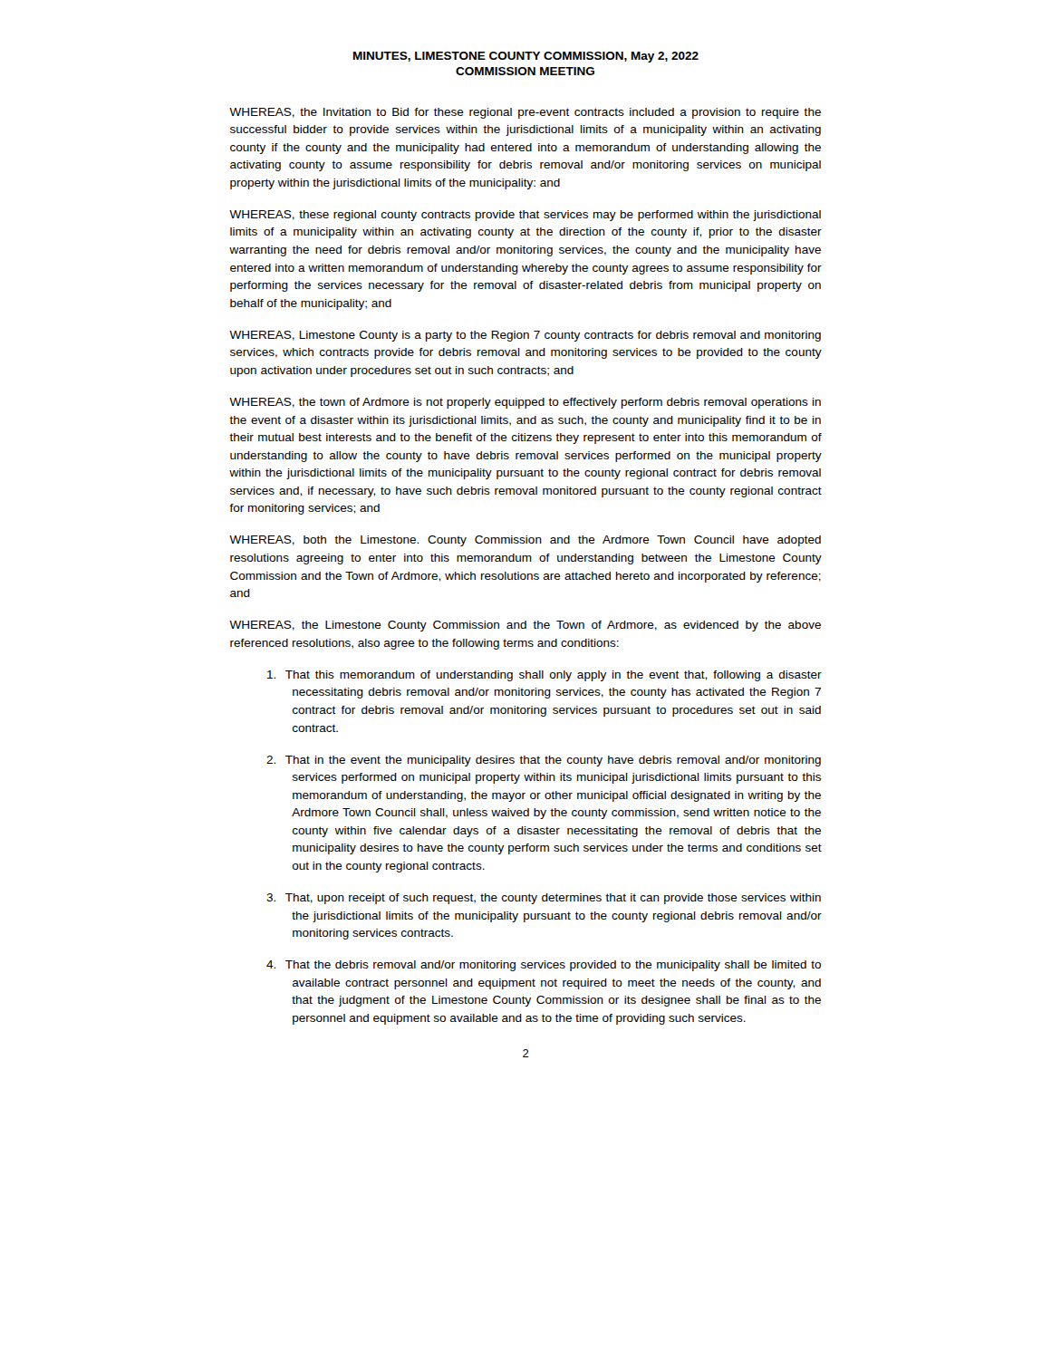MINUTES, LIMESTONE COUNTY COMMISSION, May 2, 2022 COMMISSION MEETING
WHEREAS, the Invitation to Bid for these regional pre-event contracts included a provision to require the successful bidder to provide services within the jurisdictional limits of a municipality within an activating county if the county and the municipality had entered into a memorandum of understanding allowing the activating county to assume responsibility for debris removal and/or monitoring services on municipal property within the jurisdictional limits of the municipality: and
WHEREAS, these regional county contracts provide that services may be performed within the jurisdictional limits of a municipality within an activating county at the direction of the county if, prior to the disaster warranting the need for debris removal and/or monitoring services, the county and the municipality have entered into a written memorandum of understanding whereby the county agrees to assume responsibility for performing the services necessary for the removal of disaster-related debris from municipal property on behalf of the municipality; and
WHEREAS, Limestone County is a party to the Region 7 county contracts for debris removal and monitoring services, which contracts provide for debris removal and monitoring services to be provided to the county upon activation under procedures set out in such contracts; and
WHEREAS, the town of Ardmore is not properly equipped to effectively perform debris removal operations in the event of a disaster within its jurisdictional limits, and as such, the county and municipality find it to be in their mutual best interests and to the benefit of the citizens they represent to enter into this memorandum of understanding to allow the county to have debris removal services performed on the municipal property within the jurisdictional limits of the municipality pursuant to the county regional contract for debris removal services and, if necessary, to have such debris removal monitored pursuant to the county regional contract for monitoring services; and
WHEREAS, both the Limestone. County Commission and the Ardmore Town Council have adopted resolutions agreeing to enter into this memorandum of understanding between the Limestone County Commission and the Town of Ardmore, which resolutions are attached hereto and incorporated by reference; and
WHEREAS, the Limestone County Commission and the Town of Ardmore, as evidenced by the above referenced resolutions, also agree to the following terms and conditions:
1. That this memorandum of understanding shall only apply in the event that, following a disaster necessitating debris removal and/or monitoring services, the county has activated the Region 7 contract for debris removal and/or monitoring services pursuant to procedures set out in said contract.
2. That in the event the municipality desires that the county have debris removal and/or monitoring services performed on municipal property within its municipal jurisdictional limits pursuant to this memorandum of understanding, the mayor or other municipal official designated in writing by the Ardmore Town Council shall, unless waived by the county commission, send written notice to the county within five calendar days of a disaster necessitating the removal of debris that the municipality desires to have the county perform such services under the terms and conditions set out in the county regional contracts.
3. That, upon receipt of such request, the county determines that it can provide those services within the jurisdictional limits of the municipality pursuant to the county regional debris removal and/or monitoring services contracts.
4. That the debris removal and/or monitoring services provided to the municipality shall be limited to available contract personnel and equipment not required to meet the needs of the county, and that the judgment of the Limestone County Commission or its designee shall be final as to the personnel and equipment so available and as to the time of providing such services.
2